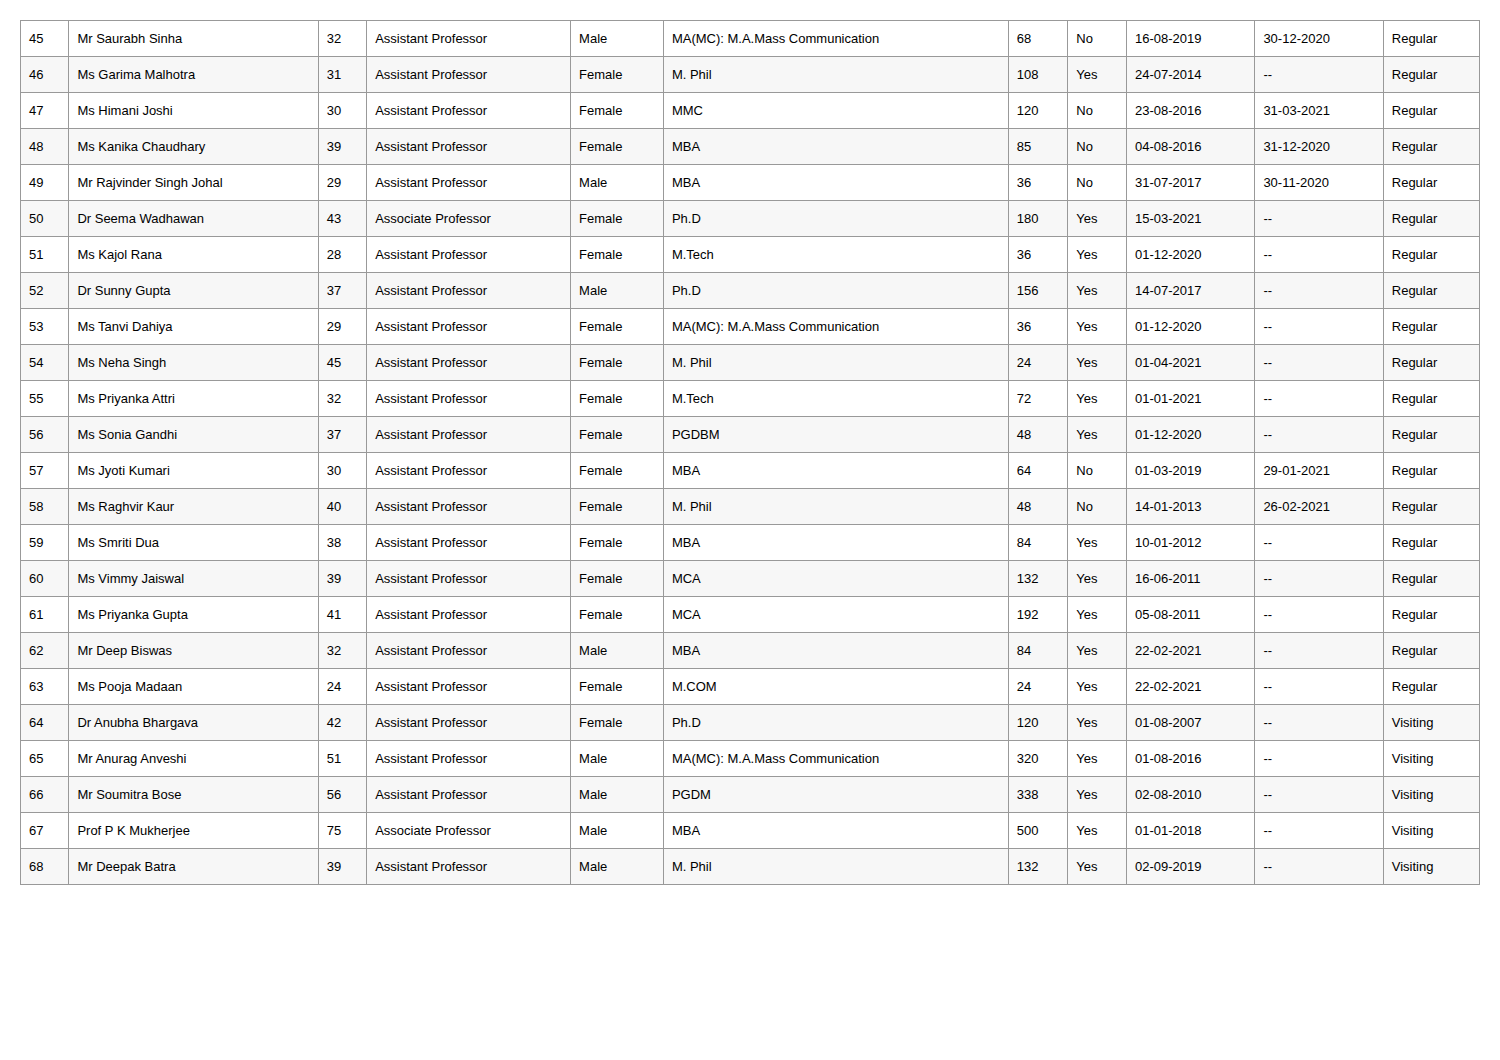| 45 | Mr Saurabh Sinha | 32 | Assistant Professor | Male | MA(MC): M.A.Mass Communication | 68 | No | 16-08-2019 | 30-12-2020 | Regular |
| 46 | Ms Garima Malhotra | 31 | Assistant Professor | Female | M. Phil | 108 | Yes | 24-07-2014 | -- | Regular |
| 47 | Ms Himani Joshi | 30 | Assistant Professor | Female | MMC | 120 | No | 23-08-2016 | 31-03-2021 | Regular |
| 48 | Ms Kanika Chaudhary | 39 | Assistant Professor | Female | MBA | 85 | No | 04-08-2016 | 31-12-2020 | Regular |
| 49 | Mr Rajvinder Singh Johal | 29 | Assistant Professor | Male | MBA | 36 | No | 31-07-2017 | 30-11-2020 | Regular |
| 50 | Dr Seema Wadhawan | 43 | Associate Professor | Female | Ph.D | 180 | Yes | 15-03-2021 | -- | Regular |
| 51 | Ms Kajol Rana | 28 | Assistant Professor | Female | M.Tech | 36 | Yes | 01-12-2020 | -- | Regular |
| 52 | Dr Sunny Gupta | 37 | Assistant Professor | Male | Ph.D | 156 | Yes | 14-07-2017 | -- | Regular |
| 53 | Ms Tanvi Dahiya | 29 | Assistant Professor | Female | MA(MC): M.A.Mass Communication | 36 | Yes | 01-12-2020 | -- | Regular |
| 54 | Ms Neha Singh | 45 | Assistant Professor | Female | M. Phil | 24 | Yes | 01-04-2021 | -- | Regular |
| 55 | Ms Priyanka Attri | 32 | Assistant Professor | Female | M.Tech | 72 | Yes | 01-01-2021 | -- | Regular |
| 56 | Ms Sonia Gandhi | 37 | Assistant Professor | Female | PGDBM | 48 | Yes | 01-12-2020 | -- | Regular |
| 57 | Ms Jyoti Kumari | 30 | Assistant Professor | Female | MBA | 64 | No | 01-03-2019 | 29-01-2021 | Regular |
| 58 | Ms Raghvir Kaur | 40 | Assistant Professor | Female | M. Phil | 48 | No | 14-01-2013 | 26-02-2021 | Regular |
| 59 | Ms Smriti Dua | 38 | Assistant Professor | Female | MBA | 84 | Yes | 10-01-2012 | -- | Regular |
| 60 | Ms Vimmy Jaiswal | 39 | Assistant Professor | Female | MCA | 132 | Yes | 16-06-2011 | -- | Regular |
| 61 | Ms Priyanka Gupta | 41 | Assistant Professor | Female | MCA | 192 | Yes | 05-08-2011 | -- | Regular |
| 62 | Mr Deep Biswas | 32 | Assistant Professor | Male | MBA | 84 | Yes | 22-02-2021 | -- | Regular |
| 63 | Ms Pooja Madaan | 24 | Assistant Professor | Female | M.COM | 24 | Yes | 22-02-2021 | -- | Regular |
| 64 | Dr Anubha Bhargava | 42 | Assistant Professor | Female | Ph.D | 120 | Yes | 01-08-2007 | -- | Visiting |
| 65 | Mr Anurag Anveshi | 51 | Assistant Professor | Male | MA(MC): M.A.Mass Communication | 320 | Yes | 01-08-2016 | -- | Visiting |
| 66 | Mr Soumitra Bose | 56 | Assistant Professor | Male | PGDM | 338 | Yes | 02-08-2010 | -- | Visiting |
| 67 | Prof P K Mukherjee | 75 | Associate Professor | Male | MBA | 500 | Yes | 01-01-2018 | -- | Visiting |
| 68 | Mr Deepak Batra | 39 | Assistant Professor | Male | M. Phil | 132 | Yes | 02-09-2019 | -- | Visiting |